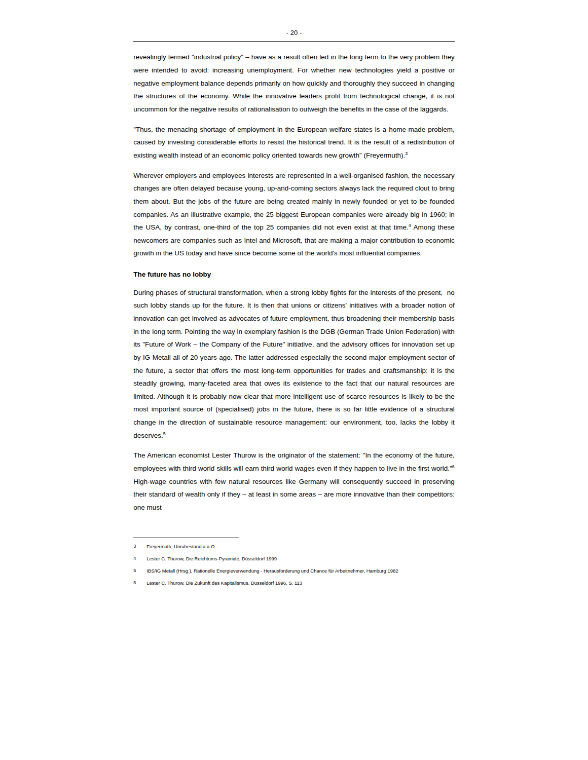- 20 -
revealingly termed "industrial policy" – have as a result often led in the long term to the very problem they were intended to avoid: increasing unemployment. For whether new technologies yield a positive or negative employment balance depends primarily on how quickly and thoroughly they succeed in changing the structures of the economy. While the innovative leaders profit from technological change, it is not uncommon for the negative results of rationalisation to outweigh the benefits in the case of the laggards.
"Thus, the menacing shortage of employment in the European welfare states is a home-made problem, caused by investing considerable efforts to resist the historical trend. It is the result of a redistribution of existing wealth instead of an economic policy oriented towards new growth" (Freyermuth).3
Wherever employers and employees interests are represented in a well-organised fashion, the necessary changes are often delayed because young, up-and-coming sectors always lack the required clout to bring them about. But the jobs of the future are being created mainly in newly founded or yet to be founded companies. As an illustrative example, the 25 biggest European companies were already big in 1960; in the USA, by contrast, one-third of the top 25 companies did not even exist at that time.4 Among these newcomers are companies such as Intel and Microsoft, that are making a major contribution to economic growth in the US today and have since become some of the world's most influential companies.
The future has no lobby
During phases of structural transformation, when a strong lobby fights for the interests of the present, no such lobby stands up for the future. It is then that unions or citizens' initiatives with a broader notion of innovation can get involved as advocates of future employment, thus broadening their membership basis in the long term. Pointing the way in exemplary fashion is the DGB (German Trade Union Federation) with its "Future of Work – the Company of the Future" initiative, and the advisory offices for innovation set up by IG Metall all of 20 years ago. The latter addressed especially the second major employment sector of the future, a sector that offers the most long-term opportunities for trades and craftsmanship: it is the steadily growing, many-faceted area that owes its existence to the fact that our natural resources are limited. Although it is probably now clear that more intelligent use of scarce resources is likely to be the most important source of (specialised) jobs in the future, there is so far little evidence of a structural change in the direction of sustainable resource management: our environment, too, lacks the lobby it deserves.5
The American economist Lester Thurow is the originator of the statement: "In the economy of the future, employees with third world skills will earn third world wages even if they happen to live in the first world."6 High-wage countries with few natural resources like Germany will consequently succeed in preserving their standard of wealth only if they – at least in some areas – are more innovative than their competitors: one must
3
Freyermuth, Unruhestand a.a.O.
4
Lester C. Thurow, Die Reichtums-Pyramide, Düsseldorf 1999
5
IBS/IG Metall (Hrsg.), Rationelle Energieverwendung - Herausforderung und Chance für Arbeitnehmer, Hamburg 1982
6
Lester C. Thurow, Die Zukunft des Kapitalismus, Düsseldorf 1996, S. 113